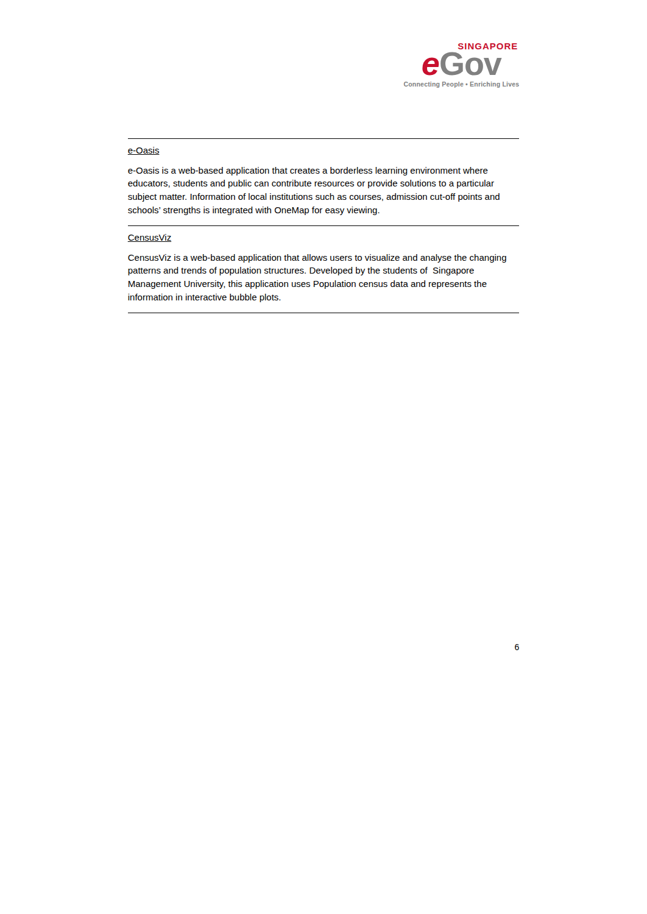SINGAPORE
eGov
Connecting People • Enriching Lives
e-Oasis
e-Oasis is a web-based application that creates a borderless learning environment where educators, students and public can contribute resources or provide solutions to a particular subject matter. Information of local institutions such as courses, admission cut-off points and schools’ strengths is integrated with OneMap for easy viewing.
CensusViz
CensusViz is a web-based application that allows users to visualize and analyse the changing patterns and trends of population structures. Developed by the students of Singapore Management University, this application uses Population census data and represents the information in interactive bubble plots.
6